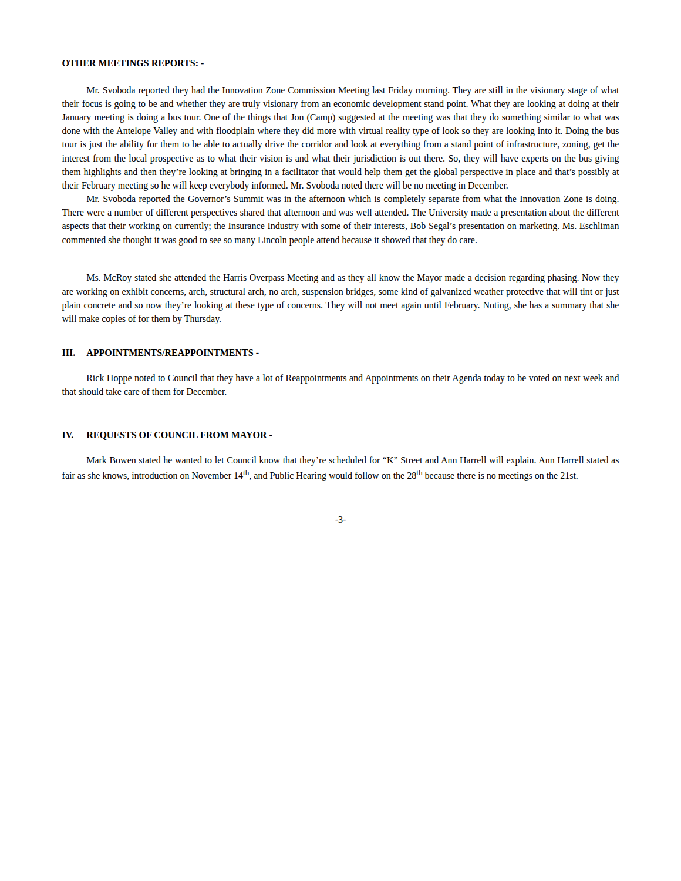OTHER MEETINGS REPORTS: -
Mr. Svoboda reported they had the Innovation Zone Commission Meeting last Friday morning. They are still in the visionary stage of what their focus is going to be and whether they are truly visionary from an economic development stand point. What they are looking at doing at their January meeting is doing a bus tour. One of the things that Jon (Camp) suggested at the meeting was that they do something similar to what was done with the Antelope Valley and with floodplain where they did more with virtual reality type of look so they are looking into it. Doing the bus tour is just the ability for them to be able to actually drive the corridor and look at everything from a stand point of infrastructure, zoning, get the interest from the local prospective as to what their vision is and what their jurisdiction is out there. So, they will have experts on the bus giving them highlights and then they’re looking at bringing in a facilitator that would help them get the global perspective in place and that’s possibly at their February meeting so he will keep everybody informed. Mr. Svoboda noted there will be no meeting in December.
Mr. Svoboda reported the Governor’s Summit was in the afternoon which is completely separate from what the Innovation Zone is doing. There were a number of different perspectives shared that afternoon and was well attended. The University made a presentation about the different aspects that their working on currently; the Insurance Industry with some of their interests, Bob Segal’s presentation on marketing. Ms. Eschliman commented she thought it was good to see so many Lincoln people attend because it showed that they do care.
Ms. McRoy stated she attended the Harris Overpass Meeting and as they all know the Mayor made a decision regarding phasing. Now they are working on exhibit concerns, arch, structural arch, no arch, suspension bridges, some kind of galvanized weather protective that will tint or just plain concrete and so now they’re looking at these type of concerns. They will not meet again until February. Noting, she has a summary that she will make copies of for them by Thursday.
III. APPOINTMENTS/REAPPOINTMENTS -
Rick Hoppe noted to Council that they have a lot of Reappointments and Appointments on their Agenda today to be voted on next week and that should take care of them for December.
IV. REQUESTS OF COUNCIL FROM MAYOR -
Mark Bowen stated he wanted to let Council know that they’re scheduled for “K” Street and Ann Harrell will explain. Ann Harrell stated as fair as she knows, introduction on November 14th, and Public Hearing would follow on the 28th because there is no meetings on the 21st.
-3-